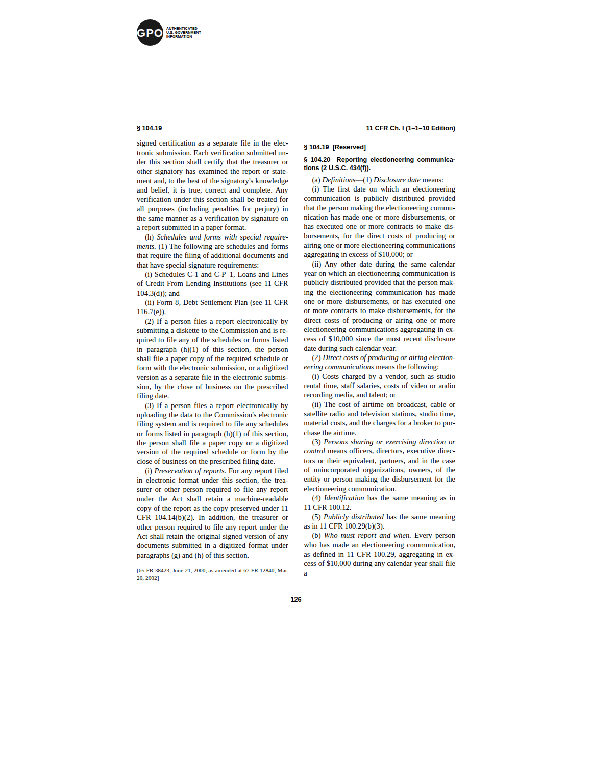GPO
Authenticated
U.S. Government
Information
§ 104.19 11 CFR Ch. I (1–1–10 Edition)
signed certification as a separate file in the electronic submission. Each verification submitted under this section shall certify that the treasurer or other signatory has examined the report or statement and, to the best of the signatory's knowledge and belief, it is true, correct and complete. Any verification under this section shall be treated for all purposes (including penalties for perjury) in the same manner as a verification by signature on a report submitted in a paper format.
(h) Schedules and forms with special requirements. (1) The following are schedules and forms that require the filing of additional documents and that have special signature requirements:
(i) Schedules C-1 and C-P–1, Loans and Lines of Credit From Lending Institutions (see 11 CFR 104.3(d)); and
(ii) Form 8, Debt Settlement Plan (see 11 CFR 116.7(e)).
(2) If a person files a report electronically by submitting a diskette to the Commission and is required to file any of the schedules or forms listed in paragraph (h)(1) of this section, the person shall file a paper copy of the required schedule or form with the electronic submission, or a digitized version as a separate file in the electronic submission, by the close of business on the prescribed filing date.
(3) If a person files a report electronically by uploading the data to the Commission's electronic filing system and is required to file any schedules or forms listed in paragraph (h)(1) of this section, the person shall file a paper copy or a digitized version of the required schedule or form by the close of business on the prescribed filing date.
(i) Preservation of reports. For any report filed in electronic format under this section, the treasurer or other person required to file any report under the Act shall retain a machine-readable copy of the report as the copy preserved under 11 CFR 104.14(b)(2). In addition, the treasurer or other person required to file any report under the Act shall retain the original signed version of any documents submitted in a digitized format under paragraphs (g) and (h) of this section.
[65 FR 38423, June 21, 2000, as amended at 67 FR 12840, Mar. 20, 2002]
§ 104.19 [Reserved]
§ 104.20 Reporting electioneering communications (2 U.S.C. 434(f)).
(a) Definitions—(1) Disclosure date means:
(i) The first date on which an electioneering communication is publicly distributed provided that the person making the electioneering communication has made one or more disbursements, or has executed one or more contracts to make disbursements, for the direct costs of producing or airing one or more electioneering communications aggregating in excess of $10,000; or
(ii) Any other date during the same calendar year on which an electioneering communication is publicly distributed provided that the person making the electioneering communication has made one or more disbursements, or has executed one or more contracts to make disbursements, for the direct costs of producing or airing one or more electioneering communications aggregating in excess of $10,000 since the most recent disclosure date during such calendar year.
(2) Direct costs of producing or airing electioneering communications means the following:
(i) Costs charged by a vendor, such as studio rental time, staff salaries, costs of video or audio recording media, and talent; or
(ii) The cost of airtime on broadcast, cable or satellite radio and television stations, studio time, material costs, and the charges for a broker to purchase the airtime.
(3) Persons sharing or exercising direction or control means officers, directors, executive directors or their equivalent, partners, and in the case of unincorporated organizations, owners, of the entity or person making the disbursement for the electioneering communication.
(4) Identification has the same meaning as in 11 CFR 100.12.
(5) Publicly distributed has the same meaning as in 11 CFR 100.29(b)(3).
(b) Who must report and when. Every person who has made an electioneering communication, as defined in 11 CFR 100.29, aggregating in excess of $10,000 during any calendar year shall file a
126